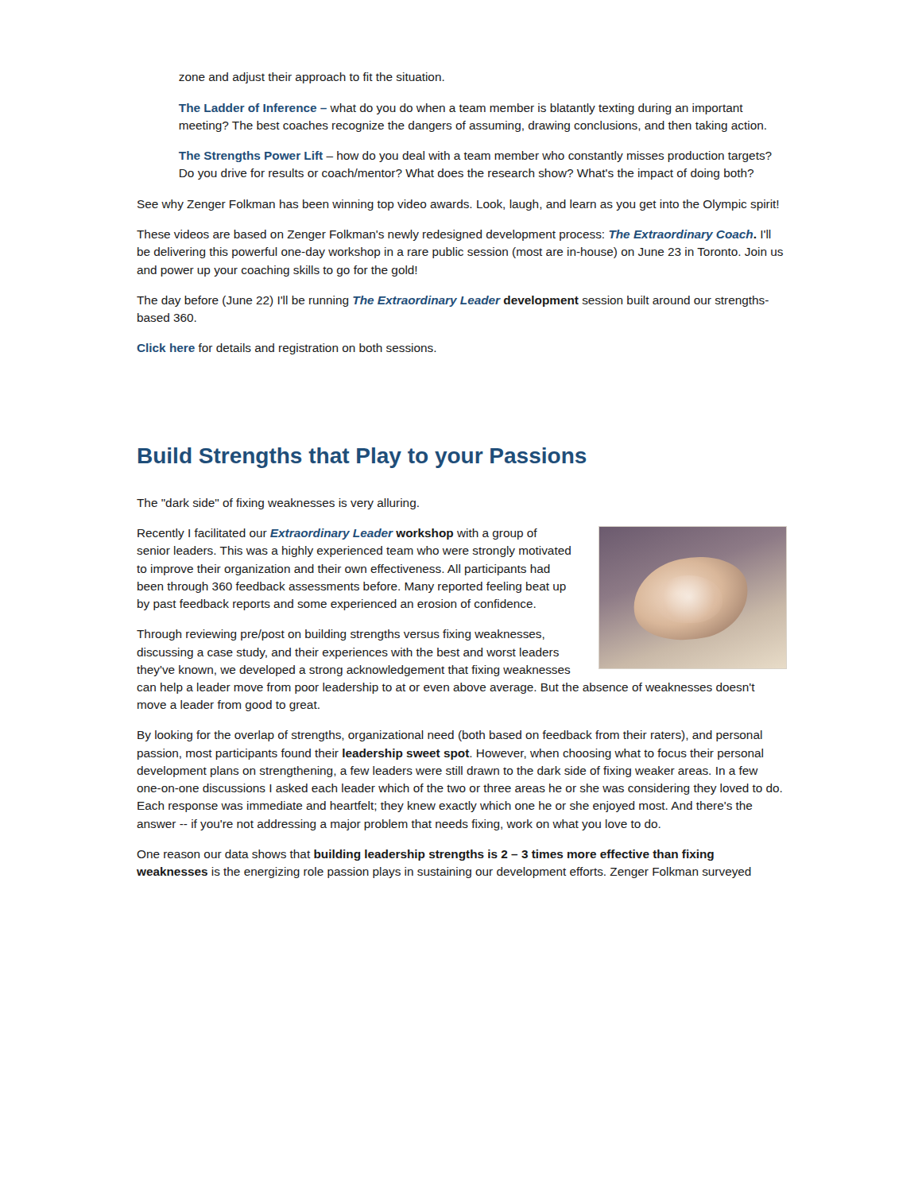zone and adjust their approach to fit the situation.
The Ladder of Inference – what do you do when a team member is blatantly texting during an important meeting? The best coaches recognize the dangers of assuming, drawing conclusions, and then taking action.
The Strengths Power Lift – how do you deal with a team member who constantly misses production targets? Do you drive for results or coach/mentor? What does the research show? What's the impact of doing both?
See why Zenger Folkman has been winning top video awards. Look, laugh, and learn as you get into the Olympic spirit!
These videos are based on Zenger Folkman's newly redesigned development process: The Extraordinary Coach. I'll be delivering this powerful one-day workshop in a rare public session (most are in-house) on June 23 in Toronto. Join us and power up your coaching skills to go for the gold!
The day before (June 22) I'll be running The Extraordinary Leader development session built around our strengths-based 360.
Click here for details and registration on both sessions.
Build Strengths that Play to your Passions
The "dark side" of fixing weaknesses is very alluring.
Recently I facilitated our Extraordinary Leader workshop with a group of senior leaders. This was a highly experienced team who were strongly motivated to improve their organization and their own effectiveness. All participants had been through 360 feedback assessments before. Many reported feeling beat up by past feedback reports and some experienced an erosion of confidence.
Through reviewing pre/post on building strengths versus fixing weaknesses, discussing a case study, and their experiences with the best and worst leaders they've known, we developed a strong acknowledgement that fixing weaknesses can help a leader move from poor leadership to at or even above average. But the absence of weaknesses doesn't move a leader from good to great.
By looking for the overlap of strengths, organizational need (both based on feedback from their raters), and personal passion, most participants found their leadership sweet spot. However, when choosing what to focus their personal development plans on strengthening, a few leaders were still drawn to the dark side of fixing weaker areas. In a few one-on-one discussions I asked each leader which of the two or three areas he or she was considering they loved to do. Each response was immediate and heartfelt; they knew exactly which one he or she enjoyed most. And there's the answer -- if you're not addressing a major problem that needs fixing, work on what you love to do.
One reason our data shows that building leadership strengths is 2 – 3 times more effective than fixing weaknesses is the energizing role passion plays in sustaining our development efforts. Zenger Folkman surveyed